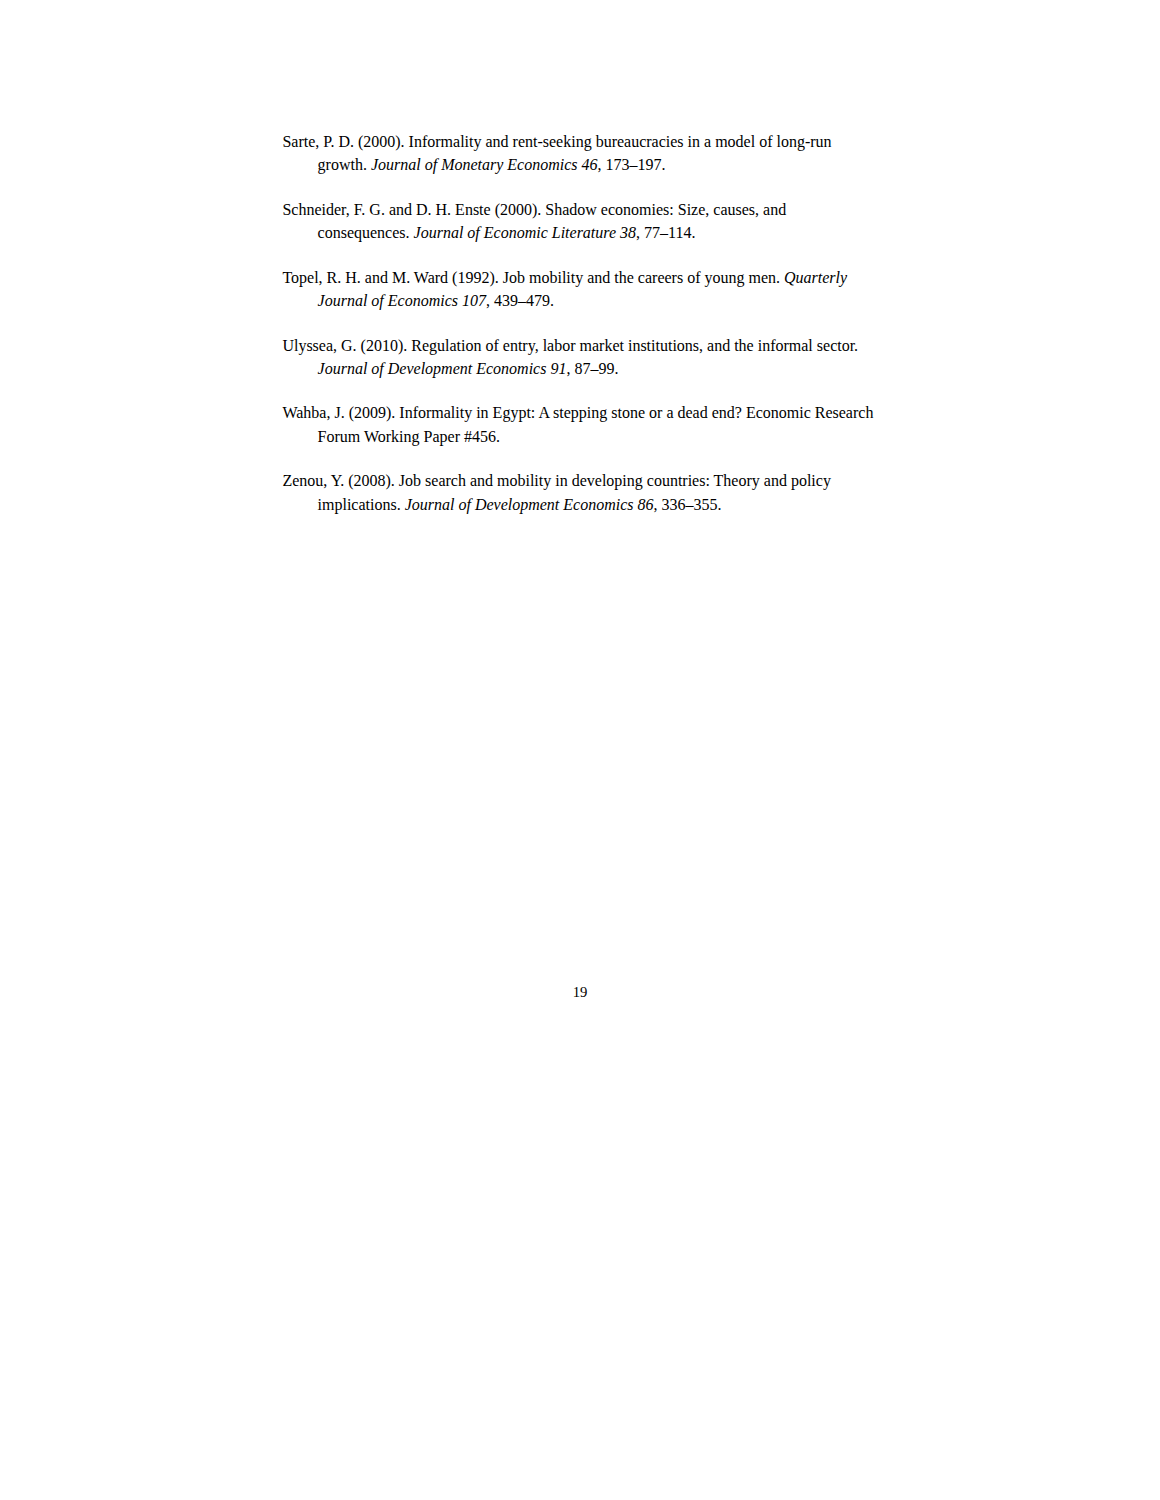Sarte, P. D. (2000). Informality and rent-seeking bureaucracies in a model of long-run growth. Journal of Monetary Economics 46, 173–197.
Schneider, F. G. and D. H. Enste (2000). Shadow economies: Size, causes, and consequences. Journal of Economic Literature 38, 77–114.
Topel, R. H. and M. Ward (1992). Job mobility and the careers of young men. Quarterly Journal of Economics 107, 439–479.
Ulyssea, G. (2010). Regulation of entry, labor market institutions, and the informal sector. Journal of Development Economics 91, 87–99.
Wahba, J. (2009). Informality in Egypt: A stepping stone or a dead end? Economic Research Forum Working Paper #456.
Zenou, Y. (2008). Job search and mobility in developing countries: Theory and policy implications. Journal of Development Economics 86, 336–355.
19